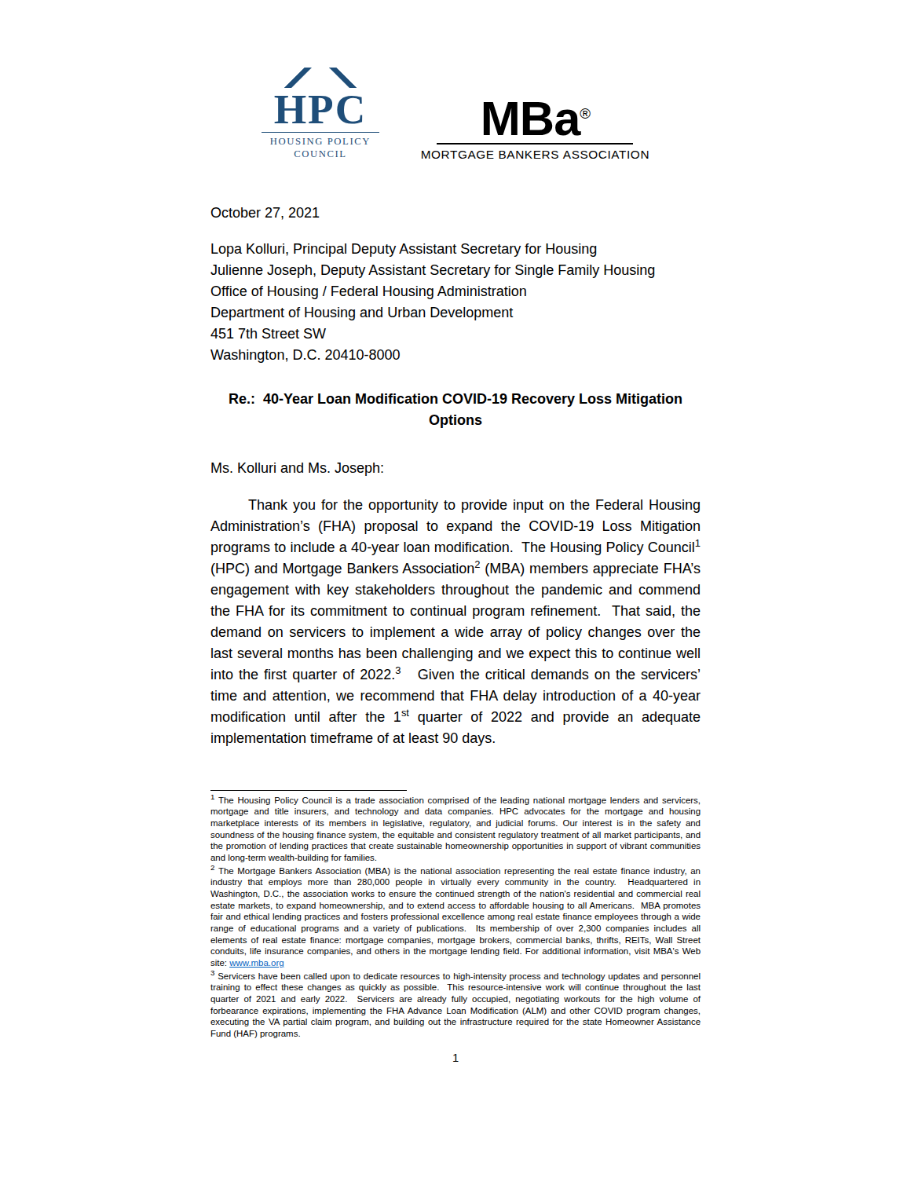HPC
HOUSING POLICY
COUNCIL
MBa®
MORTGAGE BANKERS ASSOCIATION
October 27, 2021
Lopa Kolluri, Principal Deputy Assistant Secretary for Housing
Julienne Joseph, Deputy Assistant Secretary for Single Family Housing
Office of Housing / Federal Housing Administration
Department of Housing and Urban Development
451 7th Street SW
Washington, D.C. 20410-8000
Re.: 40-Year Loan Modification COVID-19 Recovery Loss Mitigation Options
Ms. Kolluri and Ms. Joseph:
Thank you for the opportunity to provide input on the Federal Housing Administration’s (FHA) proposal to expand the COVID-19 Loss Mitigation programs to include a 40-year loan modification. The Housing Policy Council1 (HPC) and Mortgage Bankers Association2 (MBA) members appreciate FHA’s engagement with key stakeholders throughout the pandemic and commend the FHA for its commitment to continual program refinement. That said, the demand on servicers to implement a wide array of policy changes over the last several months has been challenging and we expect this to continue well into the first quarter of 2022.3 Given the critical demands on the servicers’ time and attention, we recommend that FHA delay introduction of a 40-year modification until after the 1st quarter of 2022 and provide an adequate implementation timeframe of at least 90 days.
1 The Housing Policy Council is a trade association comprised of the leading national mortgage lenders and servicers, mortgage and title insurers, and technology and data companies. HPC advocates for the mortgage and housing marketplace interests of its members in legislative, regulatory, and judicial forums. Our interest is in the safety and soundness of the housing finance system, the equitable and consistent regulatory treatment of all market participants, and the promotion of lending practices that create sustainable homeownership opportunities in support of vibrant communities and long-term wealth-building for families.
2 The Mortgage Bankers Association (MBA) is the national association representing the real estate finance industry, an industry that employs more than 280,000 people in virtually every community in the country. Headquartered in Washington, D.C., the association works to ensure the continued strength of the nation's residential and commercial real estate markets, to expand homeownership, and to extend access to affordable housing to all Americans. MBA promotes fair and ethical lending practices and fosters professional excellence among real estate finance employees through a wide range of educational programs and a variety of publications. Its membership of over 2,300 companies includes all elements of real estate finance: mortgage companies, mortgage brokers, commercial banks, thrifts, REITs, Wall Street conduits, life insurance companies, and others in the mortgage lending field. For additional information, visit MBA's Web site: www.mba.org
3 Servicers have been called upon to dedicate resources to high-intensity process and technology updates and personnel training to effect these changes as quickly as possible. This resource-intensive work will continue throughout the last quarter of 2021 and early 2022. Servicers are already fully occupied, negotiating workouts for the high volume of forbearance expirations, implementing the FHA Advance Loan Modification (ALM) and other COVID program changes, executing the VA partial claim program, and building out the infrastructure required for the state Homeowner Assistance Fund (HAF) programs.
1